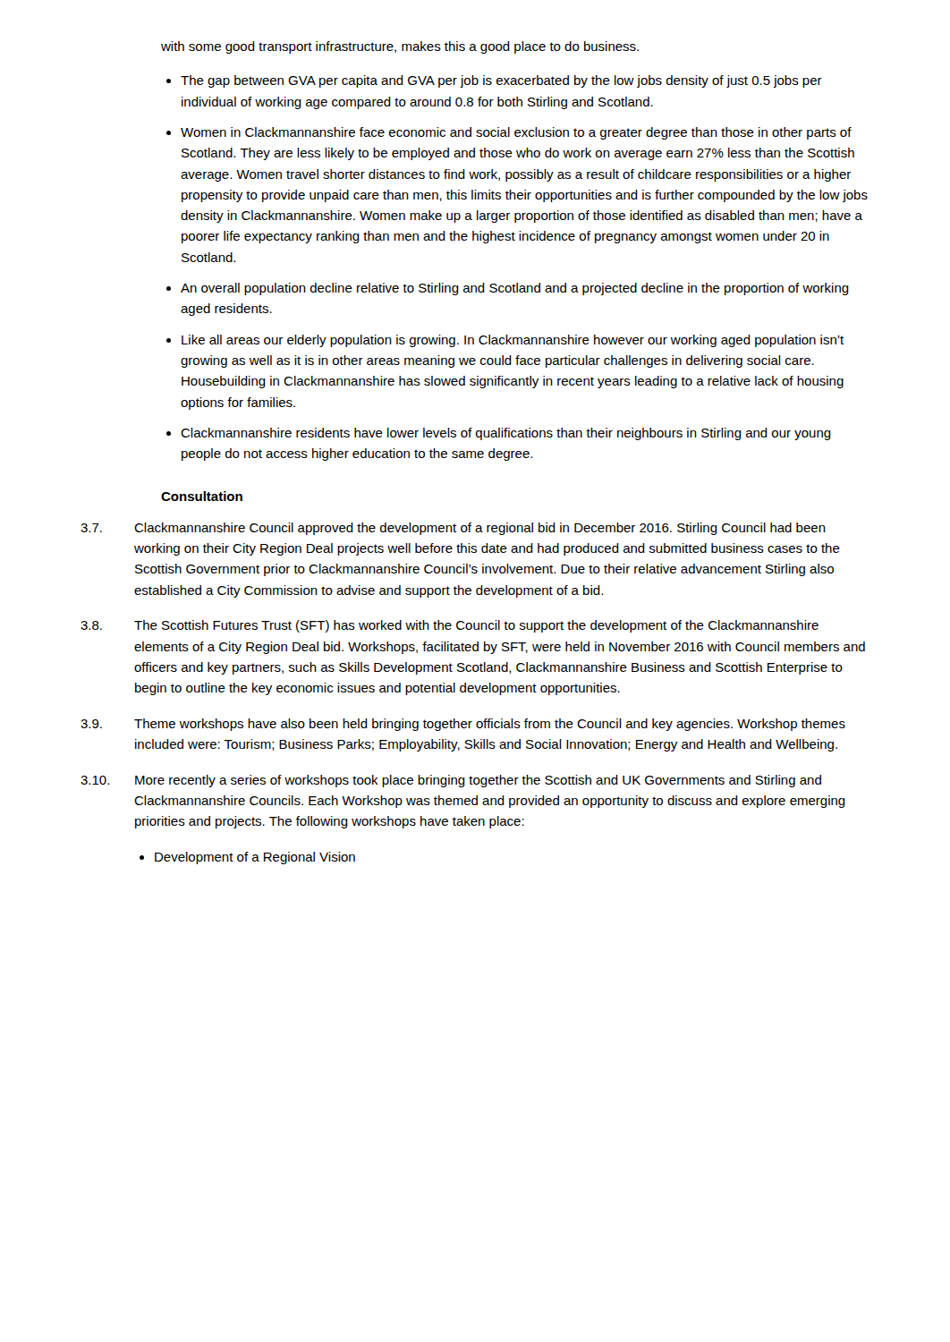with some good transport infrastructure, makes this a good place to do business.
The gap between GVA per capita and GVA per job is exacerbated by the low jobs density of just 0.5 jobs per individual of working age compared to around 0.8 for both Stirling and Scotland.
Women in Clackmannanshire face economic and social exclusion to a greater degree than those in other parts of Scotland. They are less likely to be employed and those who do work on average earn 27% less than the Scottish average. Women travel shorter distances to find work, possibly as a result of childcare responsibilities or a higher propensity to provide unpaid care than men, this limits their opportunities and is further compounded by the low jobs density in Clackmannanshire. Women make up a larger proportion of those identified as disabled than men; have a poorer life expectancy ranking than men and the highest incidence of pregnancy amongst women under 20 in Scotland.
An overall population decline relative to Stirling and Scotland and a projected decline in the proportion of working aged residents.
Like all areas our elderly population is growing. In Clackmannanshire however our working aged population isn’t growing as well as it is in other areas meaning we could face particular challenges in delivering social care. Housebuilding in Clackmannanshire has slowed significantly in recent years leading to a relative lack of housing options for families.
Clackmannanshire residents have lower levels of qualifications than their neighbours in Stirling and our young people do not access higher education to the same degree.
Consultation
3.7.
Clackmannanshire Council approved the development of a regional bid in December 2016. Stirling Council had been working on their City Region Deal projects well before this date and had produced and submitted business cases to the Scottish Government prior to Clackmannanshire Council’s involvement. Due to their relative advancement Stirling also established a City Commission to advise and support the development of a bid.
3.8.
The Scottish Futures Trust (SFT) has worked with the Council to support the development of the Clackmannanshire elements of a City Region Deal bid. Workshops, facilitated by SFT, were held in November 2016 with Council members and officers and key partners, such as Skills Development Scotland, Clackmannanshire Business and Scottish Enterprise to begin to outline the key economic issues and potential development opportunities.
3.9.
Theme workshops have also been held bringing together officials from the Council and key agencies. Workshop themes included were: Tourism; Business Parks; Employability, Skills and Social Innovation; Energy and Health and Wellbeing.
3.10.
More recently a series of workshops took place bringing together the Scottish and UK Governments and Stirling and Clackmannanshire Councils. Each Workshop was themed and provided an opportunity to discuss and explore emerging priorities and projects. The following workshops have taken place:
Development of a Regional Vision